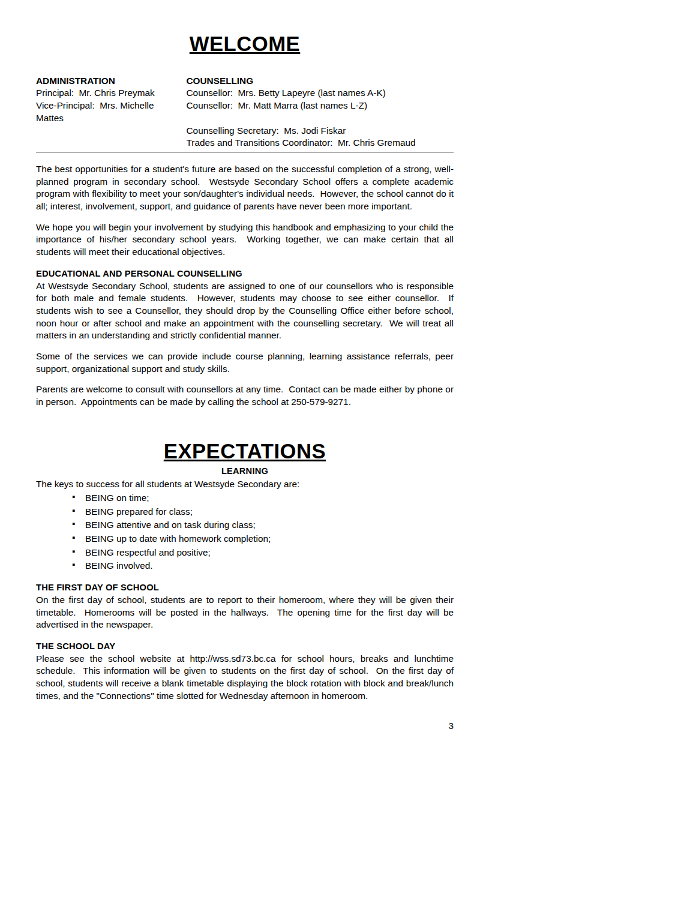WELCOME
| ADMINISTRATION | COUNSELLING |
| Principal: Mr. Chris Preymak | Counsellor: Mrs. Betty Lapeyre (last names A-K) |
| Vice-Principal: Mrs. Michelle Mattes | Counsellor: Mr. Matt Marra (last names L-Z) |
| | Counselling Secretary: Ms. Jodi Fiskar |
| | Trades and Transitions Coordinator: Mr. Chris Gremaud |
The best opportunities for a student's future are based on the successful completion of a strong, well-planned program in secondary school. Westsyde Secondary School offers a complete academic program with flexibility to meet your son/daughter's individual needs. However, the school cannot do it all; interest, involvement, support, and guidance of parents have never been more important.
We hope you will begin your involvement by studying this handbook and emphasizing to your child the importance of his/her secondary school years. Working together, we can make certain that all students will meet their educational objectives.
Educational and Personal Counselling
At Westsyde Secondary School, students are assigned to one of our counsellors who is responsible for both male and female students. However, students may choose to see either counsellor. If students wish to see a Counsellor, they should drop by the Counselling Office either before school, noon hour or after school and make an appointment with the counselling secretary. We will treat all matters in an understanding and strictly confidential manner.
Some of the services we can provide include course planning, learning assistance referrals, peer support, organizational support and study skills.
Parents are welcome to consult with counsellors at any time. Contact can be made either by phone or in person. Appointments can be made by calling the school at 250-579-9271.
EXPECTATIONS
Learning
The keys to success for all students at Westsyde Secondary are:
BEING on time;
BEING prepared for class;
BEING attentive and on task during class;
BEING up to date with homework completion;
BEING respectful and positive;
BEING involved.
The First Day of School
On the first day of school, students are to report to their homeroom, where they will be given their timetable. Homerooms will be posted in the hallways. The opening time for the first day will be advertised in the newspaper.
The School Day
Please see the school website at http://wss.sd73.bc.ca for school hours, breaks and lunchtime schedule. This information will be given to students on the first day of school. On the first day of school, students will receive a blank timetable displaying the block rotation with block and break/lunch times, and the "Connections" time slotted for Wednesday afternoon in homeroom.
3